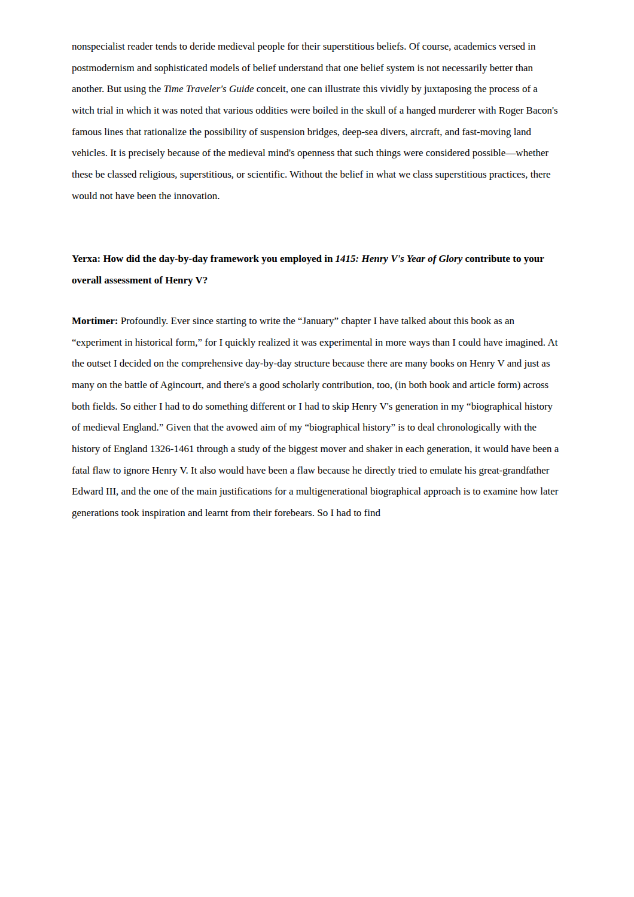nonspecialist reader tends to deride medieval people for their superstitious beliefs. Of course, academics versed in postmodernism and sophisticated models of belief understand that one belief system is not necessarily better than another. But using the Time Traveler's Guide conceit, one can illustrate this vividly by juxtaposing the process of a witch trial in which it was noted that various oddities were boiled in the skull of a hanged murderer with Roger Bacon's famous lines that rationalize the possibility of suspension bridges, deep-sea divers, aircraft, and fast-moving land vehicles. It is precisely because of the medieval mind's openness that such things were considered possible—whether these be classed religious, superstitious, or scientific. Without the belief in what we class superstitious practices, there would not have been the innovation.
Yerxa: How did the day-by-day framework you employed in 1415: Henry V's Year of Glory contribute to your overall assessment of Henry V?
Mortimer: Profoundly. Ever since starting to write the “January” chapter I have talked about this book as an “experiment in historical form,” for I quickly realized it was experimental in more ways than I could have imagined. At the outset I decided on the comprehensive day-by-day structure because there are many books on Henry V and just as many on the battle of Agincourt, and there's a good scholarly contribution, too, (in both book and article form) across both fields. So either I had to do something different or I had to skip Henry V's generation in my “biographical history of medieval England.” Given that the avowed aim of my “biographical history” is to deal chronologically with the history of England 1326-1461 through a study of the biggest mover and shaker in each generation, it would have been a fatal flaw to ignore Henry V. It also would have been a flaw because he directly tried to emulate his great-grandfather Edward III, and the one of the main justifications for a multigenerational biographical approach is to examine how later generations took inspiration and learnt from their forebears. So I had to find